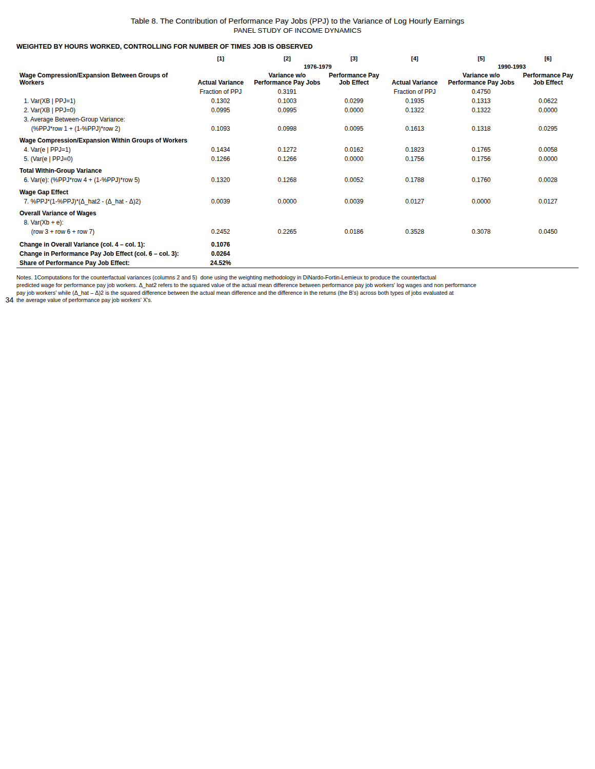34
Table 8. The Contribution of Performance Pay Jobs (PPJ) to the Variance of Log Hourly Earnings
PANEL STUDY OF INCOME DYNAMICS
WEIGHTED BY HOURS WORKED, CONTROLLING FOR NUMBER OF TIMES JOB IS OBSERVED
| | [1] | [2] | [3] | [4] | [5] | [6] |
| --- | --- | --- | --- | --- | --- | --- |
| | | 1976-1979 | | 1990-1993 |
| Wage Compression/Expansion Between Groups of Workers | Actual Variance | Variance w/o Performance Pay Jobs | Performance Pay Job Effect | Actual Variance | Variance w/o Performance Pay Jobs | Performance Pay Job Effect |
| | Fraction of PPJ | 0.3191 | | Fraction of PPJ | 0.4750 | |
| 1. Var(XB / PPJ=1) | 0.1302 | 0.1003 | 0.0299 | 0.1935 | 0.1313 | 0.0622 |
| 2. Var(XB / PPJ=0) | 0.0995 | 0.0995 | 0.0000 | 0.1322 | 0.1322 | 0.0000 |
| 3. Average Between-Group Variance: | | | | | | |
| (%PPJ*row 1 + (1-%PPJ)*row 2) | 0.1093 | 0.0998 | 0.0095 | 0.1613 | 0.1318 | 0.0295 |
| Wage Compression/Expansion Within Groups of Workers | |
| 4. Var(e / PPJ=1) | 0.1434 | 0.1272 | 0.0162 | 0.1823 | 0.1765 | 0.0058 |
| 5. (Var(e / PPJ=0) | 0.1266 | 0.1266 | 0.0000 | 0.1756 | 0.1756 | 0.0000 |
| Total Within-Group Variance | |
| 6. Var(e): (%PPJ*row 4 + (1-%PPJ)*row 5) | 0.1320 | 0.1268 | 0.0052 | 0.1788 | 0.1760 | 0.0028 |
| Wage Gap Effect | |
| 7. %PPJ*(1-%PPJ)*(Δ_hat2 - (Δ_hat - Δ)2) | 0.0039 | 0.0000 | 0.0039 | 0.0127 | 0.0000 | 0.0127 |
| Overall Variance of Wages | |
| 8. Var(Xb + e): | | | | | | |
| (row 3 + row 6 + row 7) | 0.2452 | 0.2265 | 0.0186 | 0.3528 | 0.3078 | 0.0450 |
| Change in Overall Variance (col. 4 – col. 1): | 0.1076 | |
| Change in Performance Pay Job Effect (col. 6 – col. 3): | 0.0264 | |
| Share of Performance Pay Job Effect: | 24.52% | |
Notes. 1Computations for the counterfactual variances (columns 2 and 5) done using the weighting methodology in DiNardo-Fortin-Lemieux to produce the counterfactual
predicted wage for performance pay job workers. Δ_hat2 refers to the squared value of the actual mean difference between performance pay job workers' log wages and non performance
pay job workers' while (Δ_hat – Δ)2 is the squared difference between the actual mean difference and the difference in the returns (the B's) across both types of jobs evaluated at
the average value of performance pay job workers' X's.